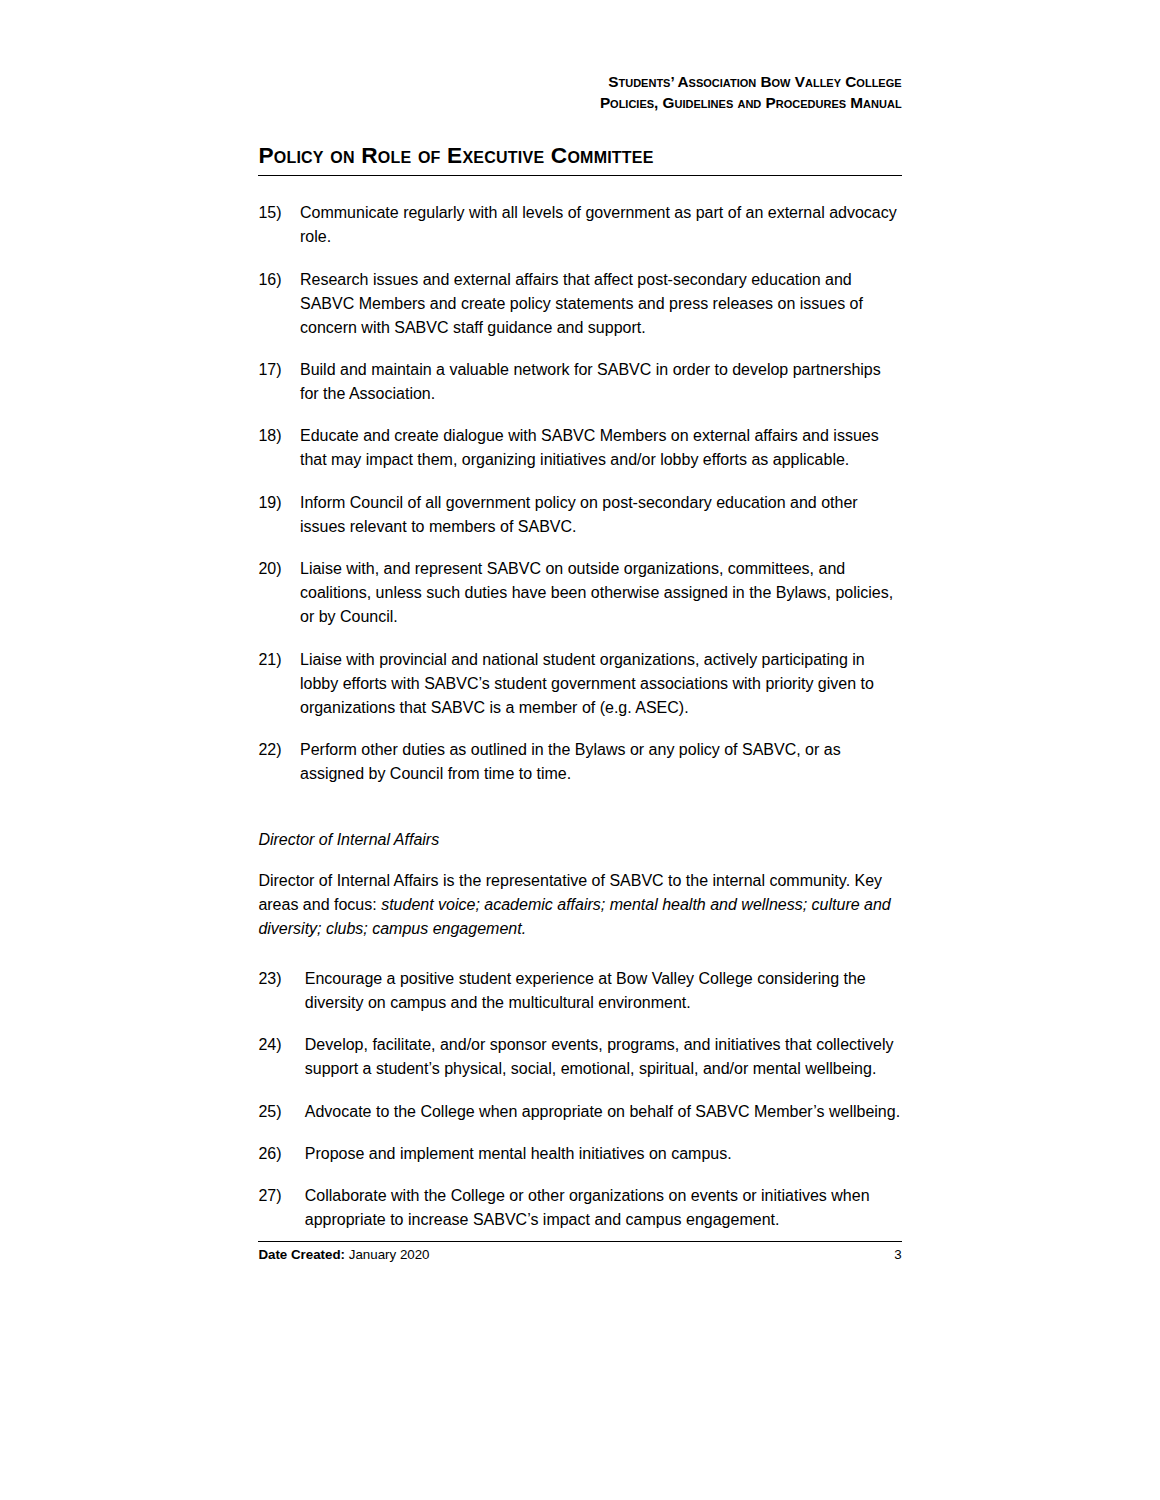Students’ Association Bow Valley College
Policies, Guidelines and Procedures Manual
Policy on Role of Executive Committee
15) Communicate regularly with all levels of government as part of an external advocacy role.
16) Research issues and external affairs that affect post-secondary education and SABVC Members and create policy statements and press releases on issues of concern with SABVC staff guidance and support.
17) Build and maintain a valuable network for SABVC in order to develop partnerships for the Association.
18) Educate and create dialogue with SABVC Members on external affairs and issues that may impact them, organizing initiatives and/or lobby efforts as applicable.
19) Inform Council of all government policy on post-secondary education and other issues relevant to members of SABVC.
20) Liaise with, and represent SABVC on outside organizations, committees, and coalitions, unless such duties have been otherwise assigned in the Bylaws, policies, or by Council.
21) Liaise with provincial and national student organizations, actively participating in lobby efforts with SABVC’s student government associations with priority given to organizations that SABVC is a member of (e.g. ASEC).
22) Perform other duties as outlined in the Bylaws or any policy of SABVC, or as assigned by Council from time to time.
Director of Internal Affairs
Director of Internal Affairs is the representative of SABVC to the internal community. Key areas and focus: student voice; academic affairs; mental health and wellness; culture and diversity; clubs; campus engagement.
23) Encourage a positive student experience at Bow Valley College considering the diversity on campus and the multicultural environment.
24) Develop, facilitate, and/or sponsor events, programs, and initiatives that collectively support a student’s physical, social, emotional, spiritual, and/or mental wellbeing.
25) Advocate to the College when appropriate on behalf of SABVC Member’s wellbeing.
26) Propose and implement mental health initiatives on campus.
27) Collaborate with the College or other organizations on events or initiatives when appropriate to increase SABVC’s impact and campus engagement.
Date Created: January 2020 3